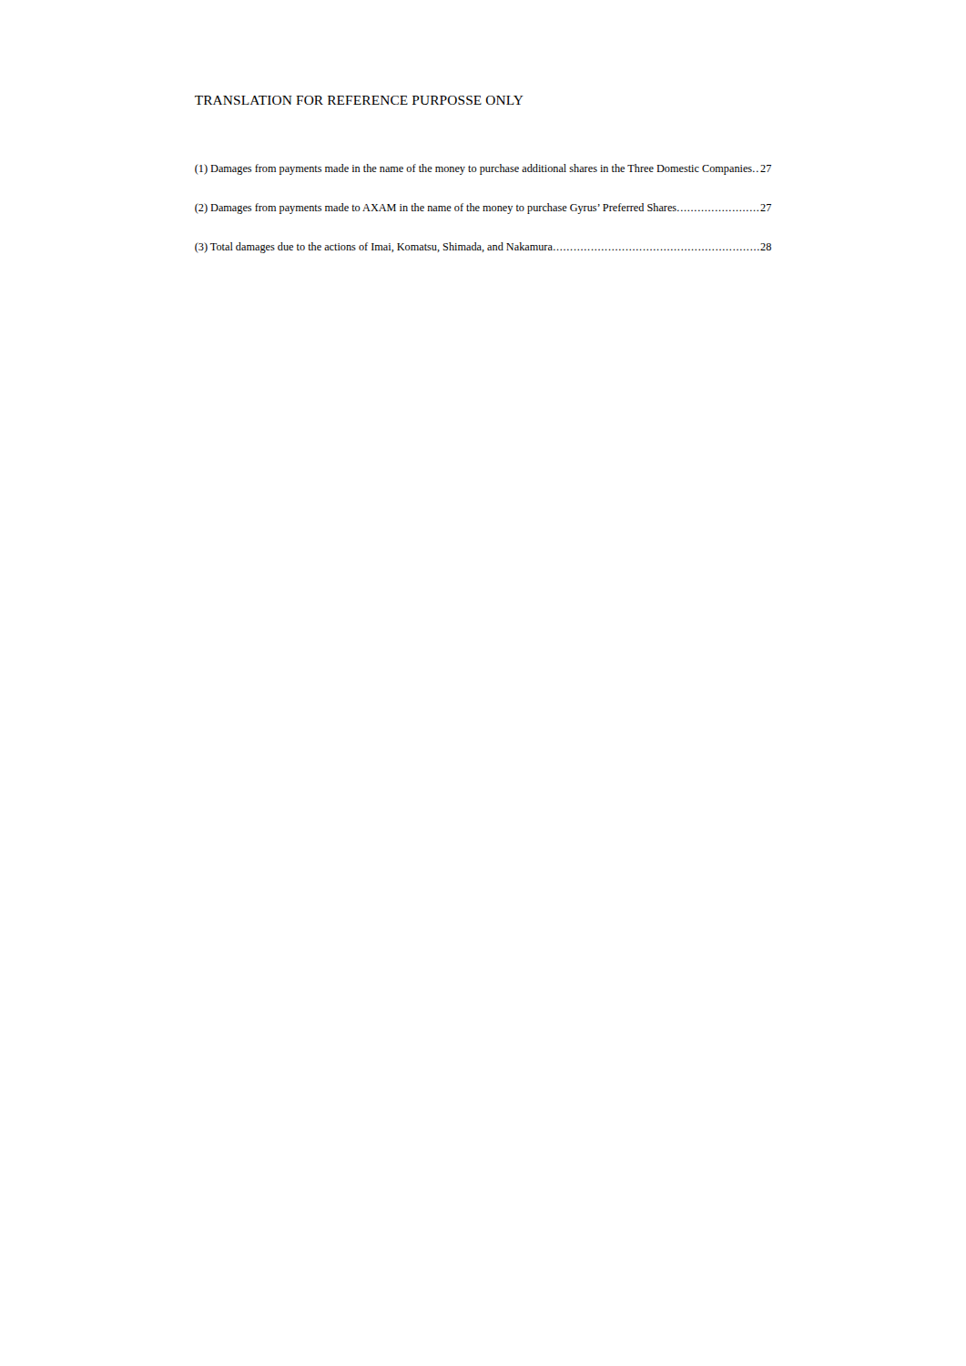TRANSLATION FOR REFERENCE PURPOSSE ONLY
(1) Damages from payments made in the name of the money to purchase additional shares in the Three Domestic Companies ......... 27
(2) Damages from payments made to AXAM in the name of the money to purchase Gyrus’ Preferred Shares .................................. 27
(3) Total damages due to the actions of Imai, Komatsu, Shimada, and Nakamura ............................................................................ 28